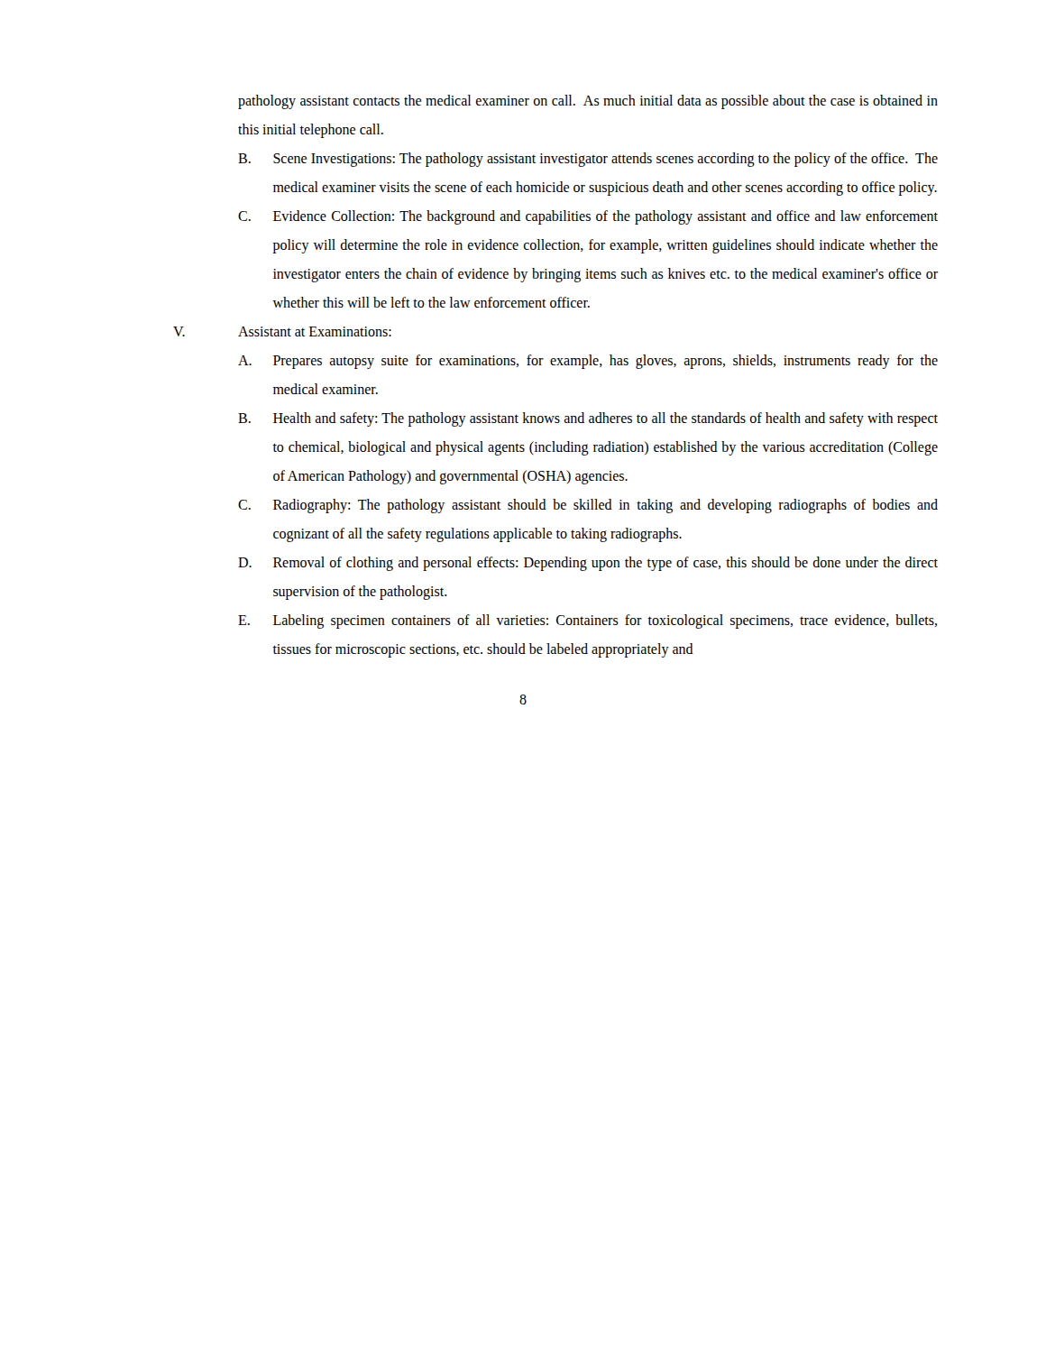pathology assistant contacts the medical examiner on call. As much initial data as possible about the case is obtained in this initial telephone call.
Scene Investigations: The pathology assistant investigator attends scenes according to the policy of the office. The medical examiner visits the scene of each homicide or suspicious death and other scenes according to office policy.
Evidence Collection: The background and capabilities of the pathology assistant and office and law enforcement policy will determine the role in evidence collection, for example, written guidelines should indicate whether the investigator enters the chain of evidence by bringing items such as knives etc. to the medical examiner's office or whether this will be left to the law enforcement officer.
Assistant at Examinations:
Prepares autopsy suite for examinations, for example, has gloves, aprons, shields, instruments ready for the medical examiner.
Health and safety: The pathology assistant knows and adheres to all the standards of health and safety with respect to chemical, biological and physical agents (including radiation) established by the various accreditation (College of American Pathology) and governmental (OSHA) agencies.
Radiography: The pathology assistant should be skilled in taking and developing radiographs of bodies and cognizant of all the safety regulations applicable to taking radiographs.
Removal of clothing and personal effects: Depending upon the type of case, this should be done under the direct supervision of the pathologist.
Labeling specimen containers of all varieties: Containers for toxicological specimens, trace evidence, bullets, tissues for microscopic sections, etc. should be labeled appropriately and
8